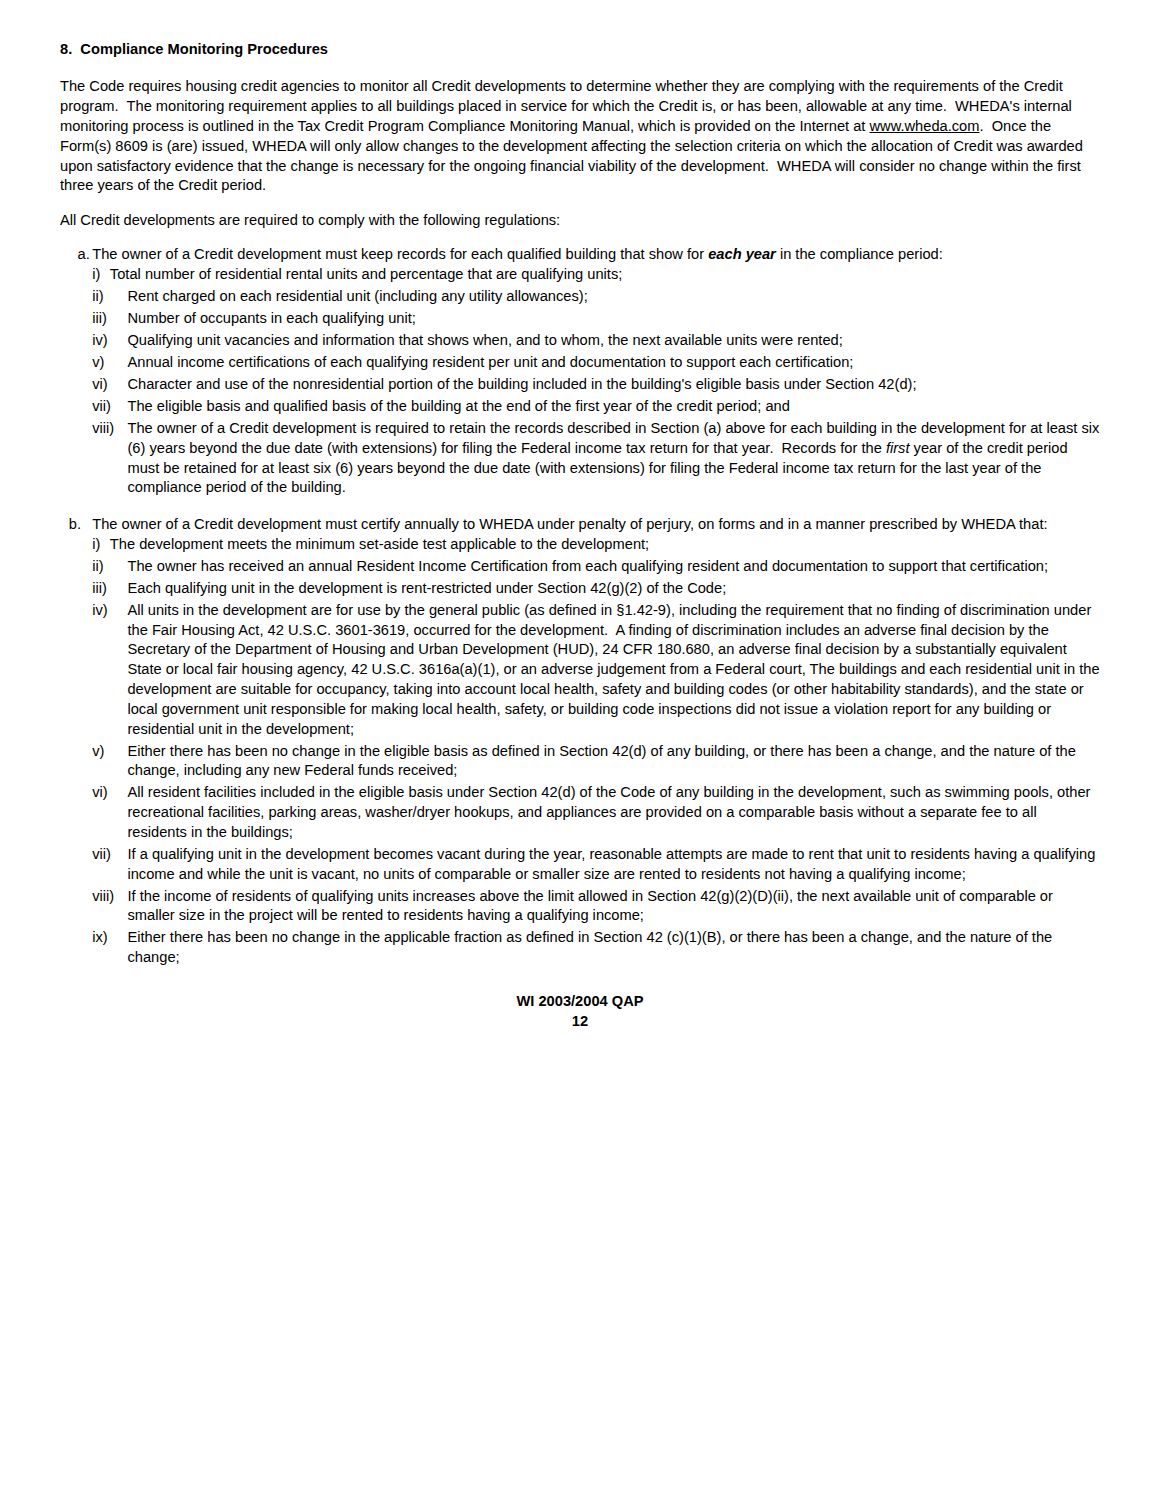8. Compliance Monitoring Procedures
The Code requires housing credit agencies to monitor all Credit developments to determine whether they are complying with the requirements of the Credit program. The monitoring requirement applies to all buildings placed in service for which the Credit is, or has been, allowable at any time. WHEDA's internal monitoring process is outlined in the Tax Credit Program Compliance Monitoring Manual, which is provided on the Internet at www.wheda.com. Once the Form(s) 8609 is (are) issued, WHEDA will only allow changes to the development affecting the selection criteria on which the allocation of Credit was awarded upon satisfactory evidence that the change is necessary for the ongoing financial viability of the development. WHEDA will consider no change within the first three years of the Credit period.
All Credit developments are required to comply with the following regulations:
a.
The owner of a Credit development must keep records for each qualified building that show for each year in the compliance period:
i)
Total number of residential rental units and percentage that are qualifying units;
ii)
Rent charged on each residential unit (including any utility allowances);
iii)
Number of occupants in each qualifying unit;
iv)
Qualifying unit vacancies and information that shows when, and to whom, the next available units were rented;
v)
Annual income certifications of each qualifying resident per unit and documentation to support each certification;
vi)
Character and use of the nonresidential portion of the building included in the building's eligible basis under Section 42(d);
vii)
The eligible basis and qualified basis of the building at the end of the first year of the credit period; and
viii)
The owner of a Credit development is required to retain the records described in Section (a) above for each building in the development for at least six (6) years beyond the due date (with extensions) for filing the Federal income tax return for that year. Records for the first year of the credit period must be retained for at least six (6) years beyond the due date (with extensions) for filing the Federal income tax return for the last year of the compliance period of the building.
b.
The owner of a Credit development must certify annually to WHEDA under penalty of perjury, on forms and in a manner prescribed by WHEDA that:
i)
The development meets the minimum set-aside test applicable to the development;
ii)
The owner has received an annual Resident Income Certification from each qualifying resident and documentation to support that certification;
iii)
Each qualifying unit in the development is rent-restricted under Section 42(g)(2) of the Code;
iv)
All units in the development are for use by the general public (as defined in §1.42-9), including the requirement that no finding of discrimination under the Fair Housing Act, 42 U.S.C. 3601-3619, occurred for the development. A finding of discrimination includes an adverse final decision by the Secretary of the Department of Housing and Urban Development (HUD), 24 CFR 180.680, an adverse final decision by a substantially equivalent State or local fair housing agency, 42 U.S.C. 3616a(a)(1), or an adverse judgement from a Federal court, The buildings and each residential unit in the development are suitable for occupancy, taking into account local health, safety and building codes (or other habitability standards), and the state or local government unit responsible for making local health, safety, or building code inspections did not issue a violation report for any building or residential unit in the development;
v)
Either there has been no change in the eligible basis as defined in Section 42(d) of any building, or there has been a change, and the nature of the change, including any new Federal funds received;
vi)
All resident facilities included in the eligible basis under Section 42(d) of the Code of any building in the development, such as swimming pools, other recreational facilities, parking areas, washer/dryer hookups, and appliances are provided on a comparable basis without a separate fee to all residents in the buildings;
vii)
If a qualifying unit in the development becomes vacant during the year, reasonable attempts are made to rent that unit to residents having a qualifying income and while the unit is vacant, no units of comparable or smaller size are rented to residents not having a qualifying income;
viii)
If the income of residents of qualifying units increases above the limit allowed in Section 42(g)(2)(D)(ii), the next available unit of comparable or smaller size in the project will be rented to residents having a qualifying income;
ix)
Either there has been no change in the applicable fraction as defined in Section 42 (c)(1)(B), or there has been a change, and the nature of the change;
WI 2003/2004 QAP
12